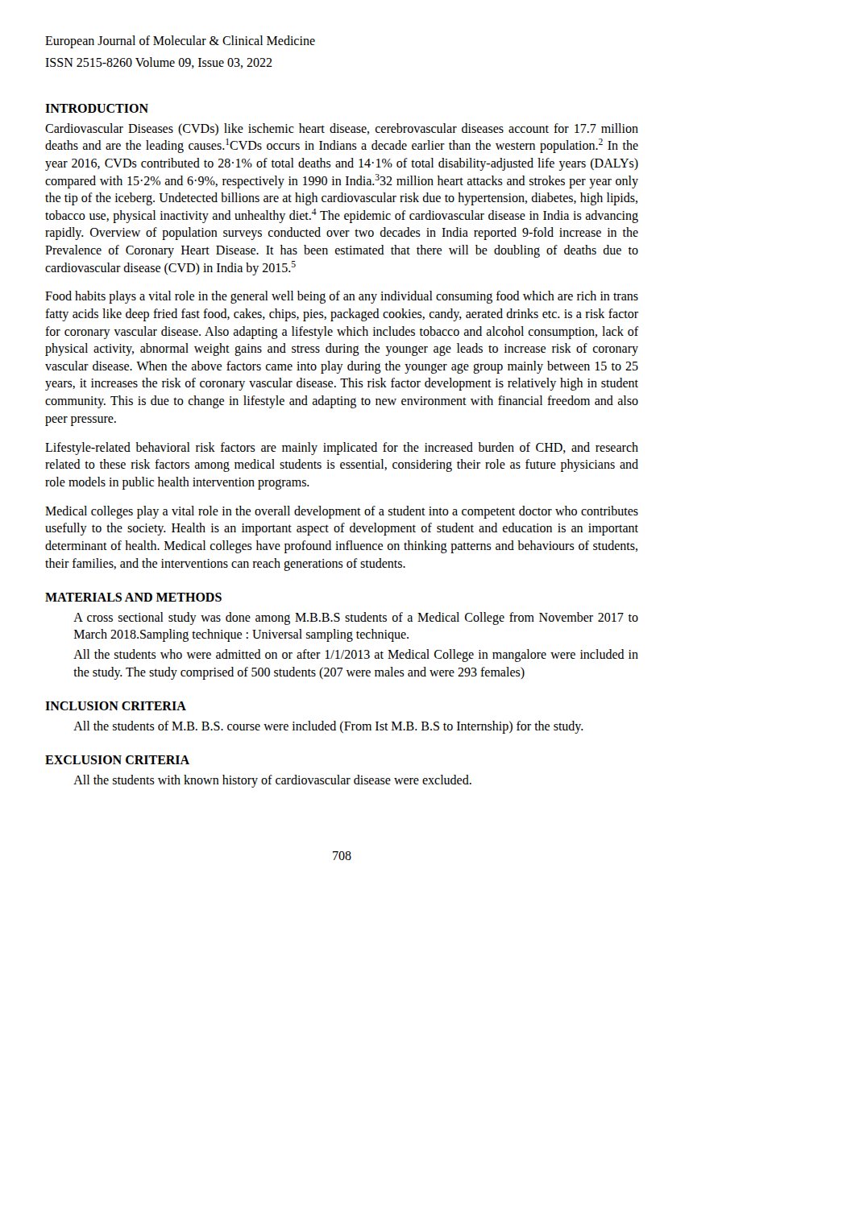European Journal of Molecular & Clinical Medicine
ISSN 2515-8260 Volume 09, Issue 03, 2022
Introduction
Cardiovascular Diseases (CVDs) like ischemic heart disease, cerebrovascular diseases account for 17.7 million deaths and are the leading causes.1CVDs occurs in Indians a decade earlier than the western population.2 In the year 2016, CVDs contributed to 28·1% of total deaths and 14·1% of total disability-adjusted life years (DALYs) compared with 15·2% and 6·9%, respectively in 1990 in India.332 million heart attacks and strokes per year only the tip of the iceberg. Undetected billions are at high cardiovascular risk due to hypertension, diabetes, high lipids, tobacco use, physical inactivity and unhealthy diet.4 The epidemic of cardiovascular disease in India is advancing rapidly. Overview of population surveys conducted over two decades in India reported 9-fold increase in the Prevalence of Coronary Heart Disease. It has been estimated that there will be doubling of deaths due to cardiovascular disease (CVD) in India by 2015.5
Food habits plays a vital role in the general well being of an any individual consuming food which are rich in trans fatty acids like deep fried fast food, cakes, chips, pies, packaged cookies, candy, aerated drinks etc. is a risk factor for coronary vascular disease. Also adapting a lifestyle which includes tobacco and alcohol consumption, lack of physical activity, abnormal weight gains and stress during the younger age leads to increase risk of coronary vascular disease. When the above factors came into play during the younger age group mainly between 15 to 25 years, it increases the risk of coronary vascular disease. This risk factor development is relatively high in student community. This is due to change in lifestyle and adapting to new environment with financial freedom and also peer pressure.
Lifestyle-related behavioral risk factors are mainly implicated for the increased burden of CHD, and research related to these risk factors among medical students is essential, considering their role as future physicians and role models in public health intervention programs.
Medical colleges play a vital role in the overall development of a student into a competent doctor who contributes usefully to the society. Health is an important aspect of development of student and education is an important determinant of health. Medical colleges have profound influence on thinking patterns and behaviours of students, their families, and the interventions can reach generations of students.
Materials and Methods
A cross sectional study was done among M.B.B.S students of a Medical College from November 2017 to March 2018.Sampling technique : Universal sampling technique.
All the students who were admitted on or after 1/1/2013 at Medical College in mangalore were included in the study. The study comprised of 500 students (207 were males and were 293 females)
Inclusion Criteria
All the students of M.B. B.S. course were included (From Ist M.B. B.S to Internship) for the study.
Exclusion Criteria
All the students with known history of cardiovascular disease were excluded.
708